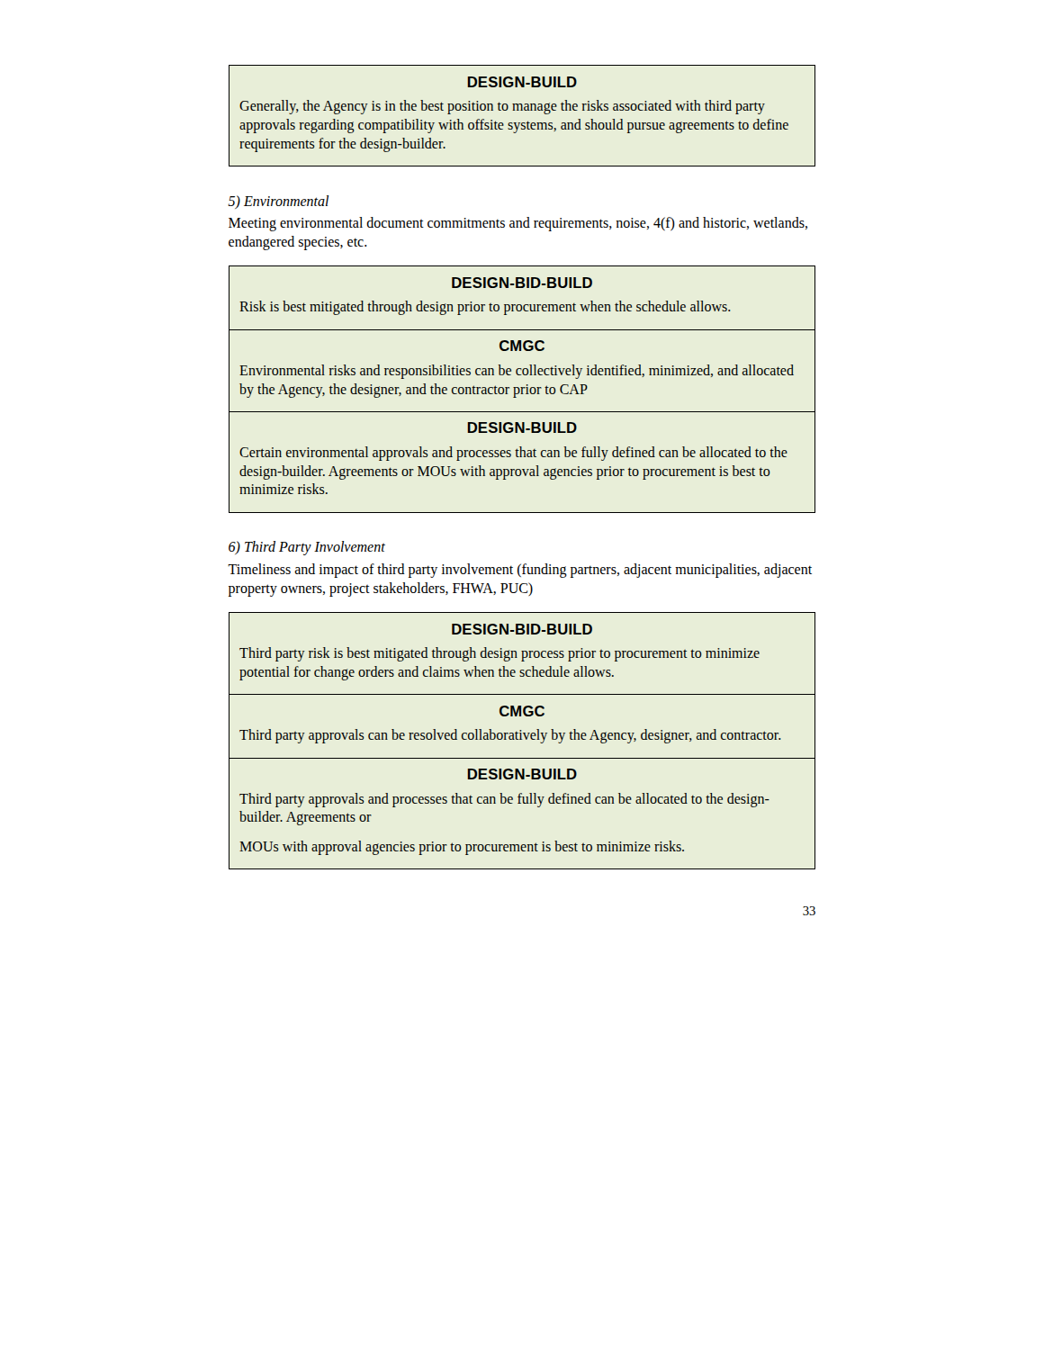DESIGN-BUILD
Generally, the Agency is in the best position to manage the risks associated with third party approvals regarding compatibility with offsite systems, and should pursue agreements to define requirements for the design-builder.
5) Environmental
Meeting environmental document commitments and requirements, noise, 4(f) and historic, wetlands, endangered species, etc.
DESIGN-BID-BUILD
Risk is best mitigated through design prior to procurement when the schedule allows.
CMGC
Environmental risks and responsibilities can be collectively identified, minimized, and allocated by the Agency, the designer, and the contractor prior to CAP
DESIGN-BUILD
Certain environmental approvals and processes that can be fully defined can be allocated to the design-builder. Agreements or MOUs with approval agencies prior to procurement is best to minimize risks.
6) Third Party Involvement
Timeliness and impact of third party involvement (funding partners, adjacent municipalities, adjacent property owners, project stakeholders, FHWA, PUC)
DESIGN-BID-BUILD
Third party risk is best mitigated through design process prior to procurement to minimize potential for change orders and claims when the schedule allows.
CMGC
Third party approvals can be resolved collaboratively by the Agency, designer, and contractor.
DESIGN-BUILD
Third party approvals and processes that can be fully defined can be allocated to the design-builder. Agreements or
MOUs with approval agencies prior to procurement is best to minimize risks.
33